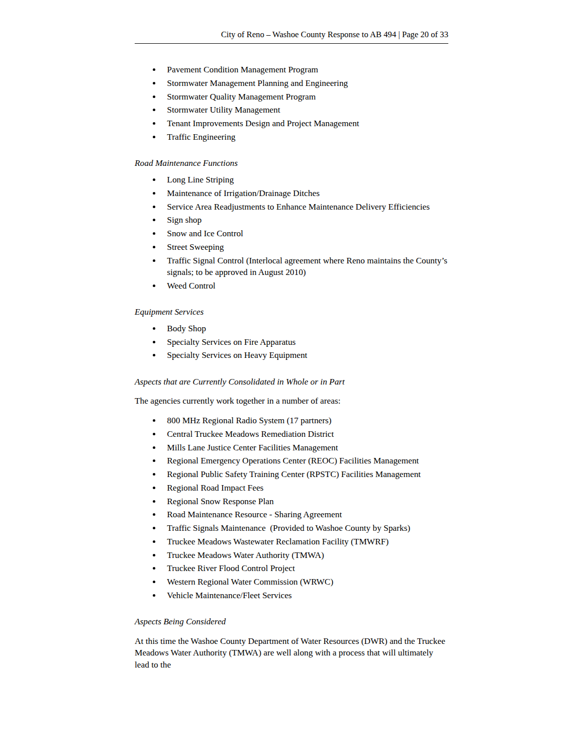City of Reno – Washoe County Response to AB 494 | Page 20 of 33
Pavement Condition Management Program
Stormwater Management Planning and Engineering
Stormwater Quality Management Program
Stormwater Utility Management
Tenant Improvements Design and Project Management
Traffic Engineering
Road Maintenance Functions
Long Line Striping
Maintenance of Irrigation/Drainage Ditches
Service Area Readjustments to Enhance Maintenance Delivery Efficiencies
Sign shop
Snow and Ice Control
Street Sweeping
Traffic Signal Control (Interlocal agreement where Reno maintains the County’s signals; to be approved in August 2010)
Weed Control
Equipment Services
Body Shop
Specialty Services on Fire Apparatus
Specialty Services on Heavy Equipment
Aspects that are Currently Consolidated in Whole or in Part
The agencies currently work together in a number of areas:
800 MHz Regional Radio System (17 partners)
Central Truckee Meadows Remediation District
Mills Lane Justice Center Facilities Management
Regional Emergency Operations Center (REOC) Facilities Management
Regional Public Safety Training Center (RPSTC) Facilities Management
Regional Road Impact Fees
Regional Snow Response Plan
Road Maintenance Resource - Sharing Agreement
Traffic Signals Maintenance (Provided to Washoe County by Sparks)
Truckee Meadows Wastewater Reclamation Facility (TMWRF)
Truckee Meadows Water Authority (TMWA)
Truckee River Flood Control Project
Western Regional Water Commission (WRWC)
Vehicle Maintenance/Fleet Services
Aspects Being Considered
At this time the Washoe County Department of Water Resources (DWR) and the Truckee Meadows Water Authority (TMWA) are well along with a process that will ultimately lead to the